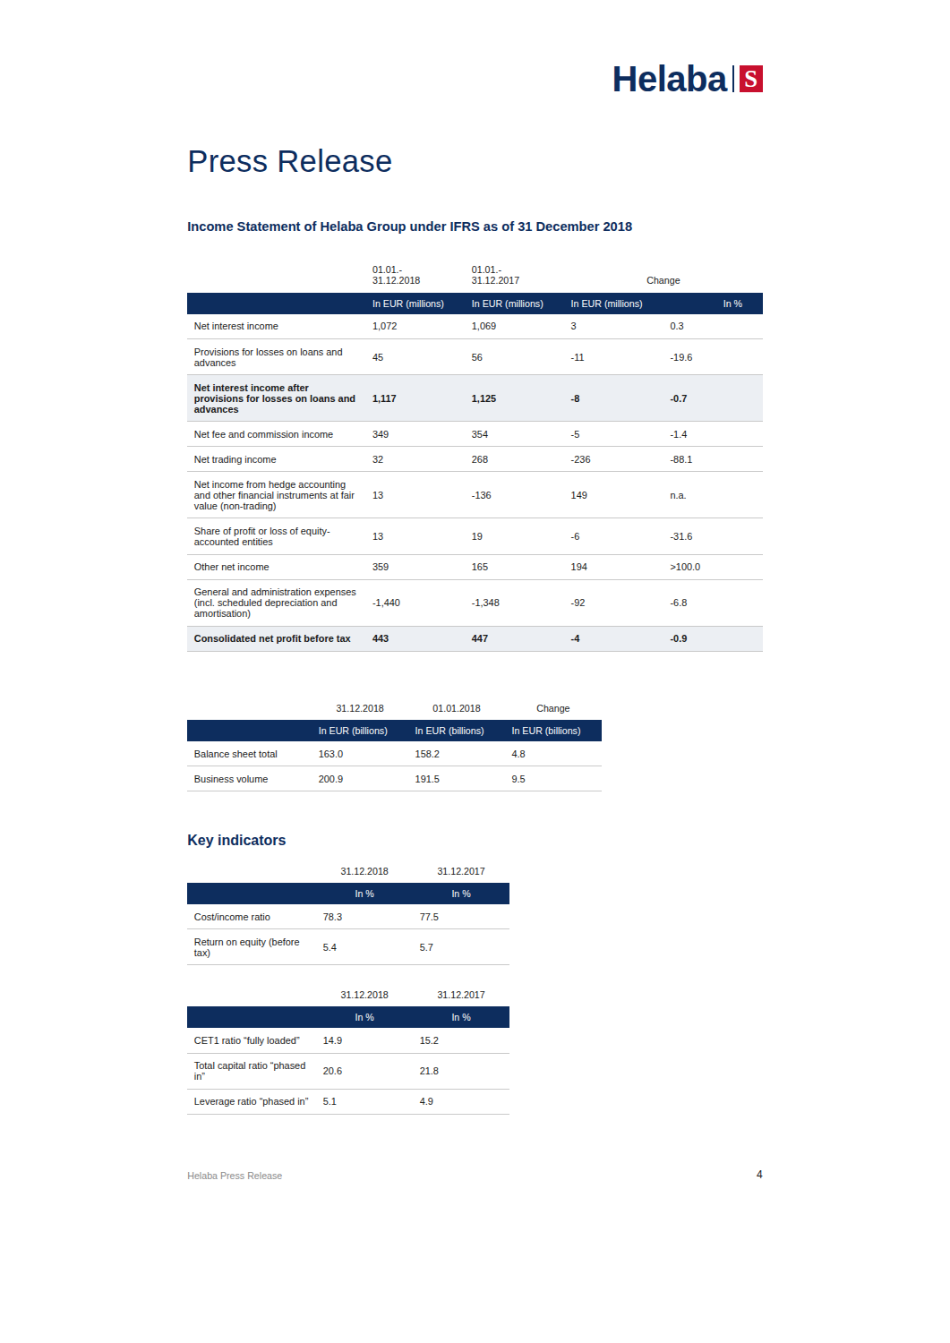Helaba S
Press Release
Income Statement of Helaba Group under IFRS as of 31 December 2018
| | 01.01.- 31.12.2018 | 01.01.- 31.12.2017 | Change |
| | In EUR (millions) | In EUR (millions) | In EUR (millions) | In % |
| Net interest income | 1,072 | 1,069 | 3 | 0.3 |
| Provisions for losses on loans and advances | 45 | 56 | -11 | -19.6 |
| Net interest income after provisions for losses on loans and advances | 1,117 | 1,125 | -8 | -0.7 |
| Net fee and commission income | 349 | 354 | -5 | -1.4 |
| Net trading income | 32 | 268 | -236 | -88.1 |
| Net income from hedge accounting and other financial instruments at fair value (non-trading) | 13 | -136 | 149 | n.a. |
| Share of profit or loss of equity-accounted entities | 13 | 19 | -6 | -31.6 |
| Other net income | 359 | 165 | 194 | >100.0 |
| General and administration expenses (incl. scheduled depreciation and amortisation) | -1,440 | -1,348 | -92 | -6.8 |
| Consolidated net profit before tax | 443 | 447 | -4 | -0.9 |
| | 31.12.2018 | 01.01.2018 | Change |
| | In EUR (billions) | In EUR (billions) | In EUR (billions) |
| Balance sheet total | 163.0 | 158.2 | 4.8 |
| Business volume | 200.9 | 191.5 | 9.5 |
Key indicators
| | 31.12.2018 | 31.12.2017 |
| | In % | In % |
| Cost/income ratio | 78.3 | 77.5 |
| Return on equity (before tax) | 5.4 | 5.7 |
| | 31.12.2018 | 31.12.2017 |
| | In % | In % |
| CET1 ratio “fully loaded” | 14.9 | 15.2 |
| Total capital ratio “phased in” | 20.6 | 21.8 |
| Leverage ratio “phased in” | 5.1 | 4.9 |
Helaba Press Release 4